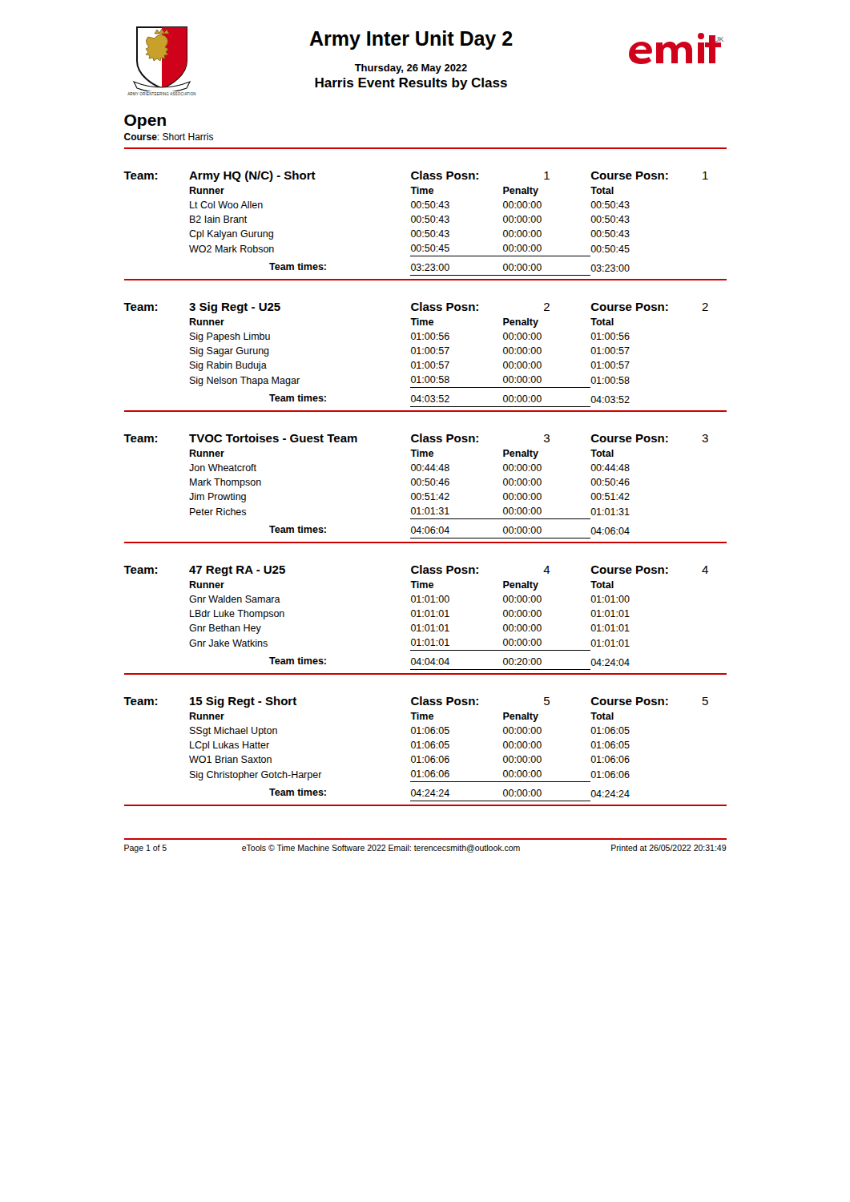ARMY ORIENTEERING ASSOCIATION
Army Inter Unit Day 2
Thursday, 26 May 2022
Harris Event Results by Class
UK
Open
Course: Short Harris
| Team: | Army HQ (N/C) - Short | Class Posn: | 1 | Course Posn: | 1 |
| | Runner | Time | Penalty | Total | |
| | Lt Col Woo Allen | 00:50:43 | 00:00:00 | 00:50:43 | |
| | B2 Iain Brant | 00:50:43 | 00:00:00 | 00:50:43 | |
| | Cpl Kalyan Gurung | 00:50:43 | 00:00:00 | 00:50:43 | |
| | WO2 Mark Robson | 00:50:45 | 00:00:00 | 00:50:45 | |
| | Team times: | 03:23:00 | 00:00:00 | 03:23:00 | |
| Team: | 3 Sig Regt - U25 | Class Posn: | 2 | Course Posn: | 2 |
| | Runner | Time | Penalty | Total | |
| | Sig Papesh Limbu | 01:00:56 | 00:00:00 | 01:00:56 | |
| | Sig Sagar Gurung | 01:00:57 | 00:00:00 | 01:00:57 | |
| | Sig Rabin Buduja | 01:00:57 | 00:00:00 | 01:00:57 | |
| | Sig Nelson Thapa Magar | 01:00:58 | 00:00:00 | 01:00:58 | |
| | Team times: | 04:03:52 | 00:00:00 | 04:03:52 | |
| Team: | TVOC Tortoises - Guest Team | Class Posn: | 3 | Course Posn: | 3 |
| | Runner | Time | Penalty | Total | |
| | Jon Wheatcroft | 00:44:48 | 00:00:00 | 00:44:48 | |
| | Mark Thompson | 00:50:46 | 00:00:00 | 00:50:46 | |
| | Jim Prowting | 00:51:42 | 00:00:00 | 00:51:42 | |
| | Peter Riches | 01:01:31 | 00:00:00 | 01:01:31 | |
| | Team times: | 04:06:04 | 00:00:00 | 04:06:04 | |
| Team: | 47 Regt RA - U25 | Class Posn: | 4 | Course Posn: | 4 |
| | Runner | Time | Penalty | Total | |
| | Gnr Walden Samara | 01:01:00 | 00:00:00 | 01:01:00 | |
| | LBdr Luke Thompson | 01:01:01 | 00:00:00 | 01:01:01 | |
| | Gnr Bethan Hey | 01:01:01 | 00:00:00 | 01:01:01 | |
| | Gnr Jake Watkins | 01:01:01 | 00:00:00 | 01:01:01 | |
| | Team times: | 04:04:04 | 00:20:00 | 04:24:04 | |
| Team: | 15 Sig Regt - Short | Class Posn: | 5 | Course Posn: | 5 |
| | Runner | Time | Penalty | Total | |
| | SSgt Michael Upton | 01:06:05 | 00:00:00 | 01:06:05 | |
| | LCpl Lukas Hatter | 01:06:05 | 00:00:00 | 01:06:05 | |
| | WO1 Brian Saxton | 01:06:06 | 00:00:00 | 01:06:06 | |
| | Sig Christopher Gotch-Harper | 01:06:06 | 00:00:00 | 01:06:06 | |
| | Team times: | 04:24:24 | 00:00:00 | 04:24:24 | |
Page 1 of 5
eTools © Time Machine Software 2022 Email: terencecsmith@outlook.com
Printed at 26/05/2022 20:31:49